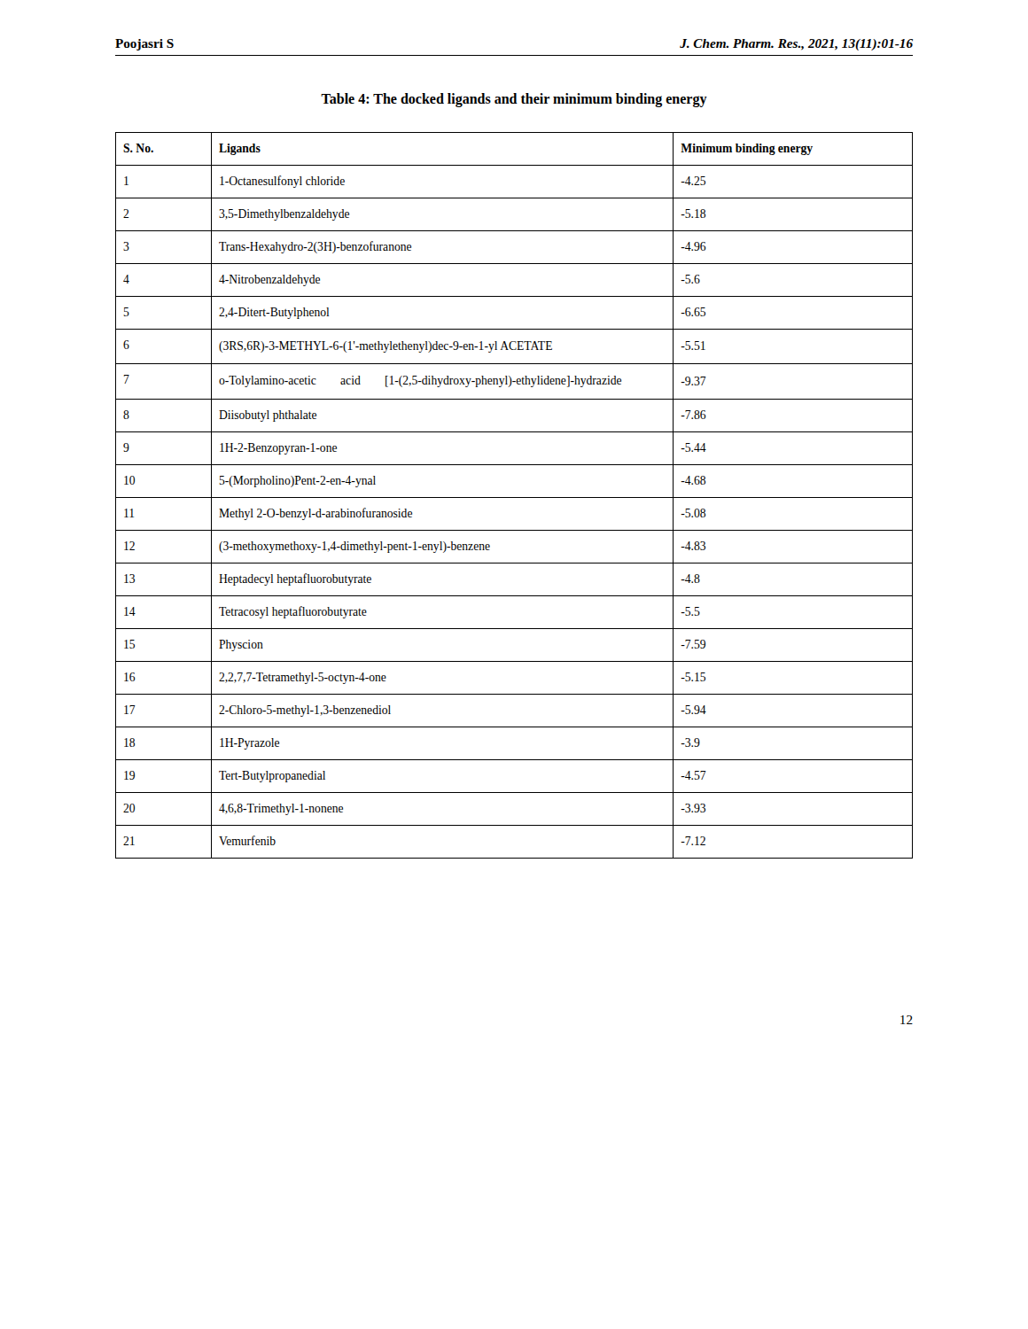Poojasri S J. Chem. Pharm. Res., 2021, 13(11):01-16
Table 4: The docked ligands and their minimum binding energy
| S. No. | Ligands | Minimum binding energy |
| --- | --- | --- |
| 1 | 1-Octanesulfonyl chloride | -4.25 |
| 2 | 3,5-Dimethylbenzaldehyde | -5.18 |
| 3 | Trans-Hexahydro-2(3H)-benzofuranone | -4.96 |
| 4 | 4-Nitrobenzaldehyde | -5.6 |
| 5 | 2,4-Ditert-Butylphenol | -6.65 |
| 6 | (3RS,6R)-3-METHYL-6-(1'-methylethenyl)dec-9-en-1-yl ACETATE | -5.51 |
| 7 | o-Tolylamino-acetic acid [1-(2,5-dihydroxy-phenyl)-ethylidene]-hydrazide | -9.37 |
| 8 | Diisobutyl phthalate | -7.86 |
| 9 | 1H-2-Benzopyran-1-one | -5.44 |
| 10 | 5-(Morpholino)Pent-2-en-4-ynal | -4.68 |
| 11 | Methyl 2-O-benzyl-d-arabinofuranoside | -5.08 |
| 12 | (3-methoxymethoxy-1,4-dimethyl-pent-1-enyl)-benzene | -4.83 |
| 13 | Heptadecyl heptafluorobutyrate | -4.8 |
| 14 | Tetracosyl heptafluorobutyrate | -5.5 |
| 15 | Physcion | -7.59 |
| 16 | 2,2,7,7-Tetramethyl-5-octyn-4-one | -5.15 |
| 17 | 2-Chloro-5-methyl-1,3-benzenediol | -5.94 |
| 18 | 1H-Pyrazole | -3.9 |
| 19 | Tert-Butylpropanedial | -4.57 |
| 20 | 4,6,8-Trimethyl-1-nonene | -3.93 |
| 21 | Vemurfenib | -7.12 |
12